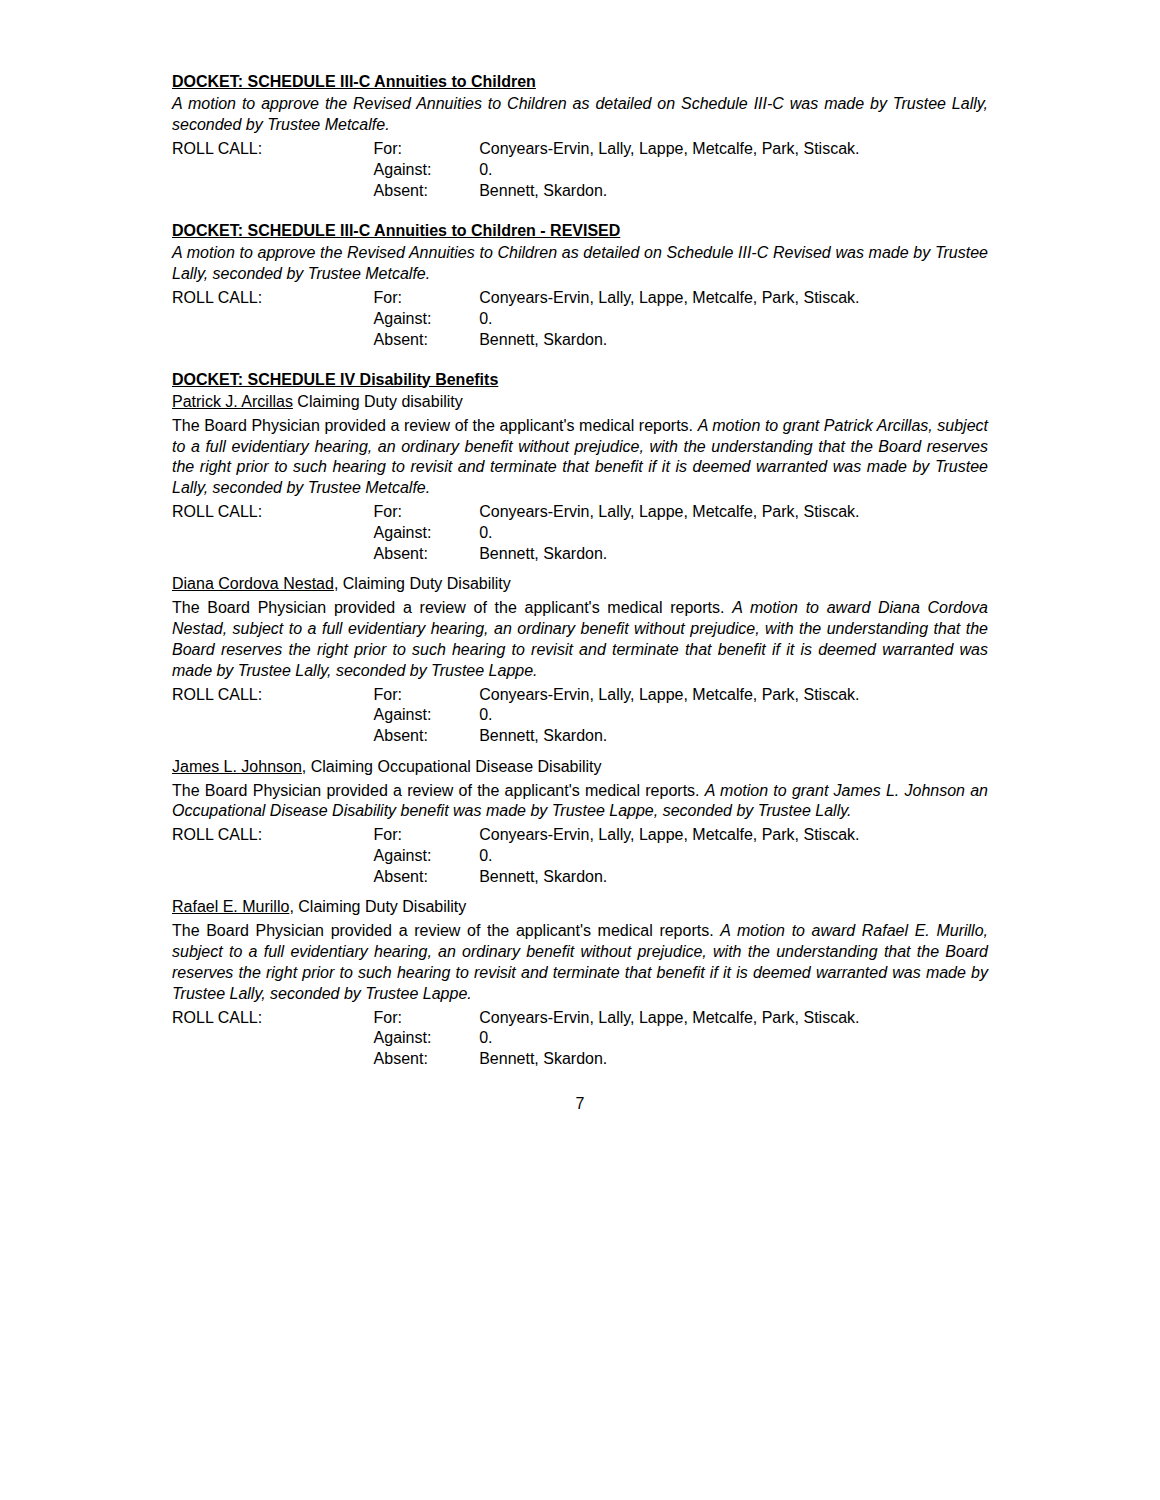DOCKET: SCHEDULE III-C Annuities to Children
A motion to approve the Revised Annuities to Children as detailed on Schedule III-C was made by Trustee Lally, seconded by Trustee Metcalfe.
| ROLL CALL: | For: | Conyears-Ervin, Lally, Lappe, Metcalfe, Park, Stiscak. |
| | Against: | 0. |
| | Absent: | Bennett, Skardon. |
DOCKET: SCHEDULE III-C Annuities to Children - REVISED
A motion to approve the Revised Annuities to Children as detailed on Schedule III-C Revised was made by Trustee Lally, seconded by Trustee Metcalfe.
| ROLL CALL: | For: | Conyears-Ervin, Lally, Lappe, Metcalfe, Park, Stiscak. |
| | Against: | 0. |
| | Absent: | Bennett, Skardon. |
DOCKET: SCHEDULE IV Disability Benefits
Patrick J. Arcillas Claiming Duty disability
The Board Physician provided a review of the applicant's medical reports. A motion to grant Patrick Arcillas, subject to a full evidentiary hearing, an ordinary benefit without prejudice, with the understanding that the Board reserves the right prior to such hearing to revisit and terminate that benefit if it is deemed warranted was made by Trustee Lally, seconded by Trustee Metcalfe.
| ROLL CALL: | For: | Conyears-Ervin, Lally, Lappe, Metcalfe, Park, Stiscak. |
| | Against: | 0. |
| | Absent: | Bennett, Skardon. |
Diana Cordova Nestad, Claiming Duty Disability
The Board Physician provided a review of the applicant's medical reports. A motion to award Diana Cordova Nestad, subject to a full evidentiary hearing, an ordinary benefit without prejudice, with the understanding that the Board reserves the right prior to such hearing to revisit and terminate that benefit if it is deemed warranted was made by Trustee Lally, seconded by Trustee Lappe.
| ROLL CALL: | For: | Conyears-Ervin, Lally, Lappe, Metcalfe, Park, Stiscak. |
| | Against: | 0. |
| | Absent: | Bennett, Skardon. |
James L. Johnson, Claiming Occupational Disease Disability
The Board Physician provided a review of the applicant's medical reports. A motion to grant James L. Johnson an Occupational Disease Disability benefit was made by Trustee Lappe, seconded by Trustee Lally.
| ROLL CALL: | For: | Conyears-Ervin, Lally, Lappe, Metcalfe, Park, Stiscak. |
| | Against: | 0. |
| | Absent: | Bennett, Skardon. |
Rafael E. Murillo, Claiming Duty Disability
The Board Physician provided a review of the applicant's medical reports. A motion to award Rafael E. Murillo, subject to a full evidentiary hearing, an ordinary benefit without prejudice, with the understanding that the Board reserves the right prior to such hearing to revisit and terminate that benefit if it is deemed warranted was made by Trustee Lally, seconded by Trustee Lappe.
| ROLL CALL: | For: | Conyears-Ervin, Lally, Lappe, Metcalfe, Park, Stiscak. |
| | Against: | 0. |
| | Absent: | Bennett, Skardon. |
7